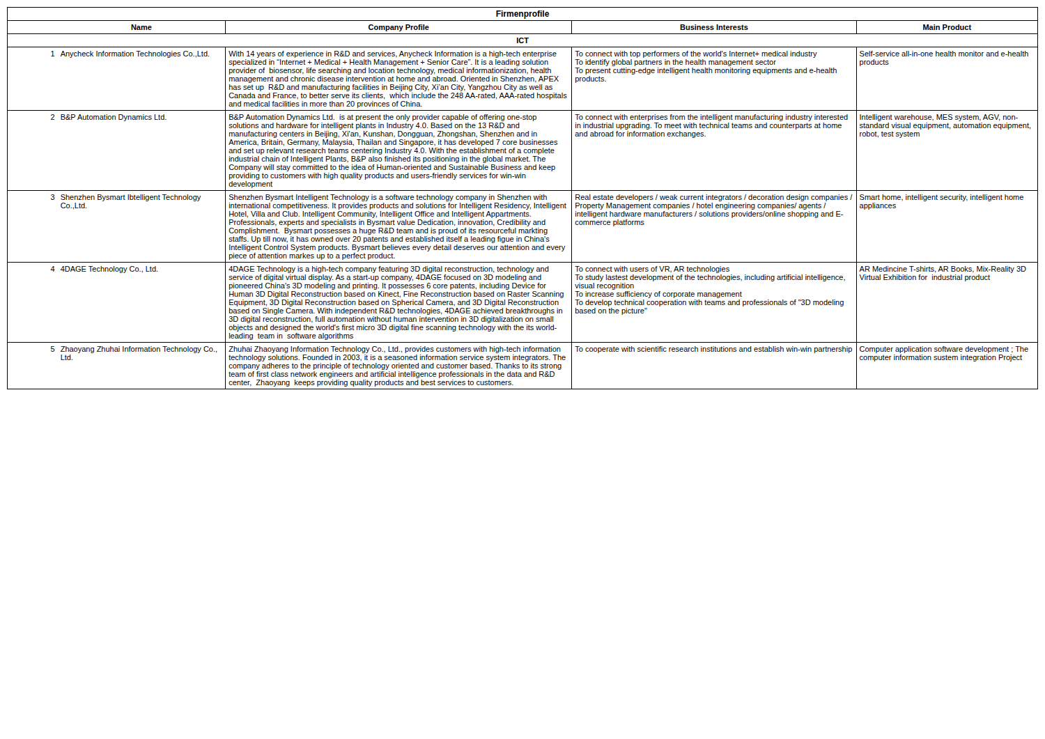Firmenprofile
| | Name | Company Profile | Business Interests | Main Product |
| --- | --- | --- | --- | --- |
| ICT |
| 1 | Anycheck Information Technologies Co.,Ltd. | With 14 years of experience in R&D and services, Anycheck Information is a high-tech enterprise specialized in “Internet + Medical + Health Management + Senior Care”. It is a leading solution provider of biosensor, life searching and location technology, medical informationization, health management and chronic disease intervention at home and abroad. Oriented in Shenzhen, APEX has set up R&D and manufacturing facilities in Beijing City, Xi’an City, Yangzhou City as well as Canada and France, to better serve its clients, which include the 248 AA-rated, AAA-rated hospitals and medical facilities in more than 20 provinces of China. | To connect with top performers of the world's Internet+ medical industry To identify global partners in the health management sector To present cutting-edge intelligent health monitoring equipments and e-health products. | Self-service all-in-one health monitor and e-health products |
| 2 | B&P Automation Dynamics Ltd. | B&P Automation Dynamics Ltd. is at present the only provider capable of offering one-stop solutions and hardware for intelligent plants in Industry 4.0. Based on the 13 R&D and manufacturing centers in Beijing, Xi'an, Kunshan, Dongguan, Zhongshan, Shenzhen and in America, Britain, Germany, Malaysia, Thailan and Singapore, it has developed 7 core businesses and set up relevant research teams centering Industry 4.0. With the establishment of a complete industrial chain of Intelligent Plants, B&P also finished its positioning in the global market. The Company will stay committed to the idea of Human-oriented and Sustainable Business and keep providing to customers with high quality products and users-friendly services for win-win development | To connect with enterprises from the intelligent manufacturing industry interested in industrial upgrading. To meet with technical teams and counterparts at home and abroad for information exchanges. | Intelligent warehouse, MES system, AGV, non-standard visual equipment, automation equipment, robot, test system |
| 3 | Shenzhen Bysmart Ibtelligent Technology Co.,Ltd. | Shenzhen Bysmart Intelligent Technology is a software technology company in Shenzhen with international competitiveness. It provides products and solutions for Intelligent Residency, Intelligent Hotel, Villa and Club. Intelligent Community, Intelligent Office and Intelligent Appartments. Professionals, experts and specialists in Bysmart value Dedication, innovation, Credibility and Complishment. Bysmart possesses a huge R&D team and is proud of its resourceful markting staffs. Up till now, it has owned over 20 patents and established itself a leading figue in China's Intelligent Control System products. Bysmart believes every detail deserves our attention and every piece of attention markes up to a perfect product. | Real estate developers / weak current integrators / decoration design companies / Property Management companies / hotel engineering companies/ agents / intelligent hardware manufacturers / solutions providers/online shopping and E-commerce platforms | Smart home, intelligent security, intelligent home appliances |
| 4 | 4DAGE Technology Co., Ltd. | 4DAGE Technology is a high-tech company featuring 3D digital reconstruction, technology and service of digital virtual display. As a start-up company, 4DAGE focused on 3D modeling and pioneered China's 3D modeling and printing. It possesses 6 core patents, including Device for Human 3D Digital Reconstruction based on Kinect, Fine Reconstruction based on Raster Scanning Equipment, 3D Digital Reconstruction based on Spherical Camera, and 3D Digital Reconstruction based on Single Camera. With independent R&D technologies, 4DAGE achieved breakthroughs in 3D digital reconstruction, full automation without human intervention in 3D digitalization on small objects and designed the world's first micro 3D digital fine scanning technology with the its world-leading team in software algorithms | To connect with users of VR, AR technologies To study lastest development of the technologies, including artificial intelligence, visual recognition To increase sufficiency of corporate management To develop technical cooperation with teams and professionals of "3D modeling based on the picture" | AR Medincine T-shirts, AR Books, Mix-Reality 3D Virtual Exhibition for industrial product |
| 5 | Zhaoyang Zhuhai Information Technology Co., Ltd. | Zhuhai Zhaoyang Information Technology Co., Ltd., provides customers with high-tech information technology solutions. Founded in 2003, it is a seasoned information service system integrators. The company adheres to the principle of technology oriented and customer based. Thanks to its strong team of first class network engineers and artificial intelligence professionals in the data and R&D center, Zhaoyang keeps providing quality products and best services to customers. | To cooperate with scientific research institutions and establish win-win partnership | Computer application software development ; The computer information sustem integration Project |